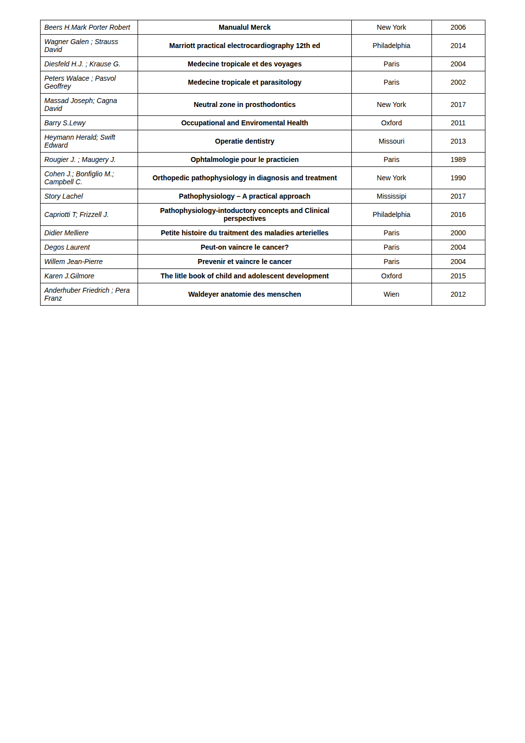| Beers H.Mark Porter Robert | Manualul Merck | New York | 2006 |
| Wagner Galen ; Strauss David | Marriott practical electrocardiography 12th ed | Philadelphia | 2014 |
| Diesfeld H.J. ; Krause G. | Medecine tropicale et des voyages | Paris | 2004 |
| Peters Walace ; Pasvol Geoffrey | Medecine tropicale et parasitology | Paris | 2002 |
| Massad Joseph; Cagna David | Neutral zone in prosthodontics | New York | 2017 |
| Barry S.Lewy | Occupational and Enviromental Health | Oxford | 2011 |
| Heymann Herald; Swift Edward | Operatie dentistry | Missouri | 2013 |
| Rougier J. ; Maugery J. | Ophtalmologie pour le practicien | Paris | 1989 |
| Cohen J.; Bonfiglio M.; Campbell C. | Orthopedic pathophysiology in diagnosis and treatment | New York | 1990 |
| Story Lachel | Pathophysiology – A practical approach | Mississipi | 2017 |
| Capriotti T; Frizzell J. | Pathophysiology-intoductory concepts and Clinical perspectives | Philadelphia | 2016 |
| Didier Melliere | Petite histoire du traitment des maladies arterielles | Paris | 2000 |
| Degos Laurent | Peut-on vaincre le cancer? | Paris | 2004 |
| Willem Jean-Pierre | Prevenir et vaincre le cancer | Paris | 2004 |
| Karen J.Gilmore | The litle book of child and adolescent development | Oxford | 2015 |
| Anderhuber Friedrich ; Pera Franz | Waldeyer anatomie des menschen | Wien | 2012 |